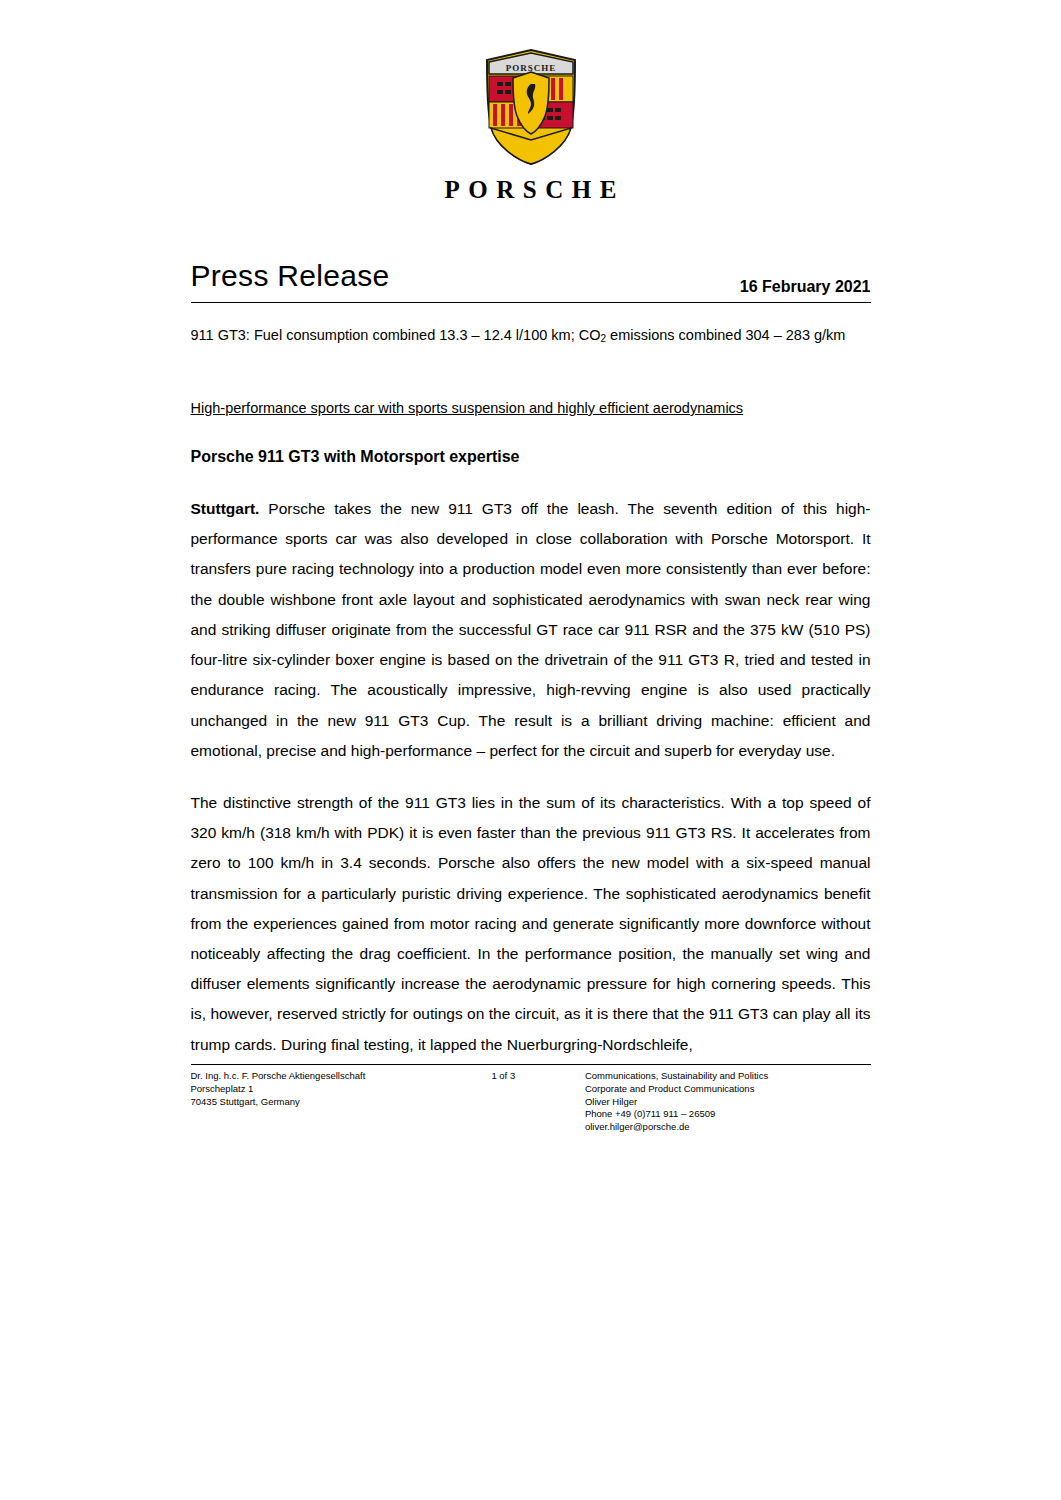PORSCHE
PORSCHE
Press Release
16 February 2021
911 GT3: Fuel consumption combined 13.3 – 12.4 l/100 km; CO2 emissions combined 304 – 283 g/km
High-performance sports car with sports suspension and highly efficient aerodynamics
Porsche 911 GT3 with Motorsport expertise
Stuttgart. Porsche takes the new 911 GT3 off the leash. The seventh edition of this high-performance sports car was also developed in close collaboration with Porsche Motorsport. It transfers pure racing technology into a production model even more consistently than ever before: the double wishbone front axle layout and sophisticated aerodynamics with swan neck rear wing and striking diffuser originate from the successful GT race car 911 RSR and the 375 kW (510 PS) four-litre six-cylinder boxer engine is based on the drivetrain of the 911 GT3 R, tried and tested in endurance racing. The acoustically impressive, high-revving engine is also used practically unchanged in the new 911 GT3 Cup. The result is a brilliant driving machine: efficient and emotional, precise and high-performance – perfect for the circuit and superb for everyday use.
The distinctive strength of the 911 GT3 lies in the sum of its characteristics. With a top speed of 320 km/h (318 km/h with PDK) it is even faster than the previous 911 GT3 RS. It accelerates from zero to 100 km/h in 3.4 seconds. Porsche also offers the new model with a six-speed manual transmission for a particularly puristic driving experience. The sophisticated aerodynamics benefit from the experiences gained from motor racing and generate significantly more downforce without noticeably affecting the drag coefficient. In the performance position, the manually set wing and diffuser elements significantly increase the aerodynamic pressure for high cornering speeds. This is, however, reserved strictly for outings on the circuit, as it is there that the 911 GT3 can play all its trump cards. During final testing, it lapped the Nuerburgring-Nordschleife,
Dr. Ing. h.c. F. Porsche Aktiengesellschaft
Porscheplatz 1
70435 Stuttgart, Germany
1 of 3
Communications, Sustainability and Politics
Corporate and Product Communications
Oliver Hilger
Phone +49 (0)711 911 – 26509
oliver.hilger@porsche.de